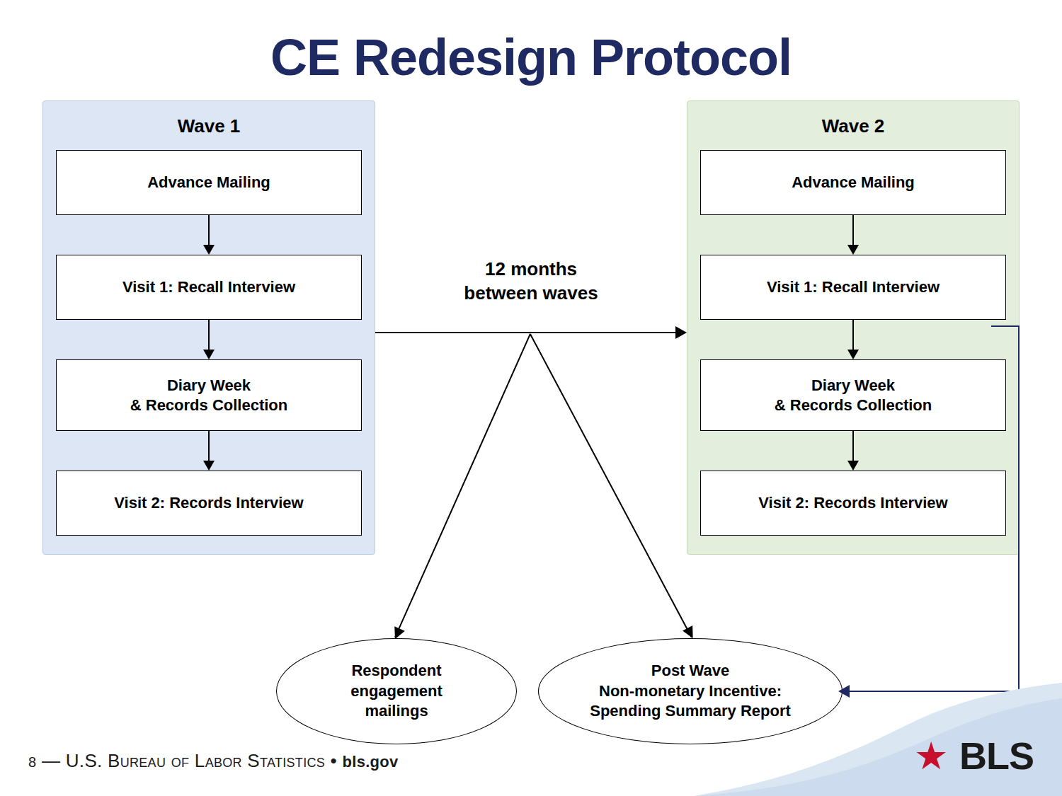CE Redesign Protocol
Wave 1
Advance Mailing
Visit 1: Recall Interview
Diary Week
& Records Collection
Visit 2: Records Interview
Wave 2
Advance Mailing
Visit 1: Recall Interview
Diary Week
& Records Collection
Visit 2: Records Interview
12 months
between waves
Respondent
engagement
mailings
Post Wave
Non-monetary Incentive:
Spending Summary Report
8 — U.S. Bureau of Labor Statistics • bls.gov
★ BLS